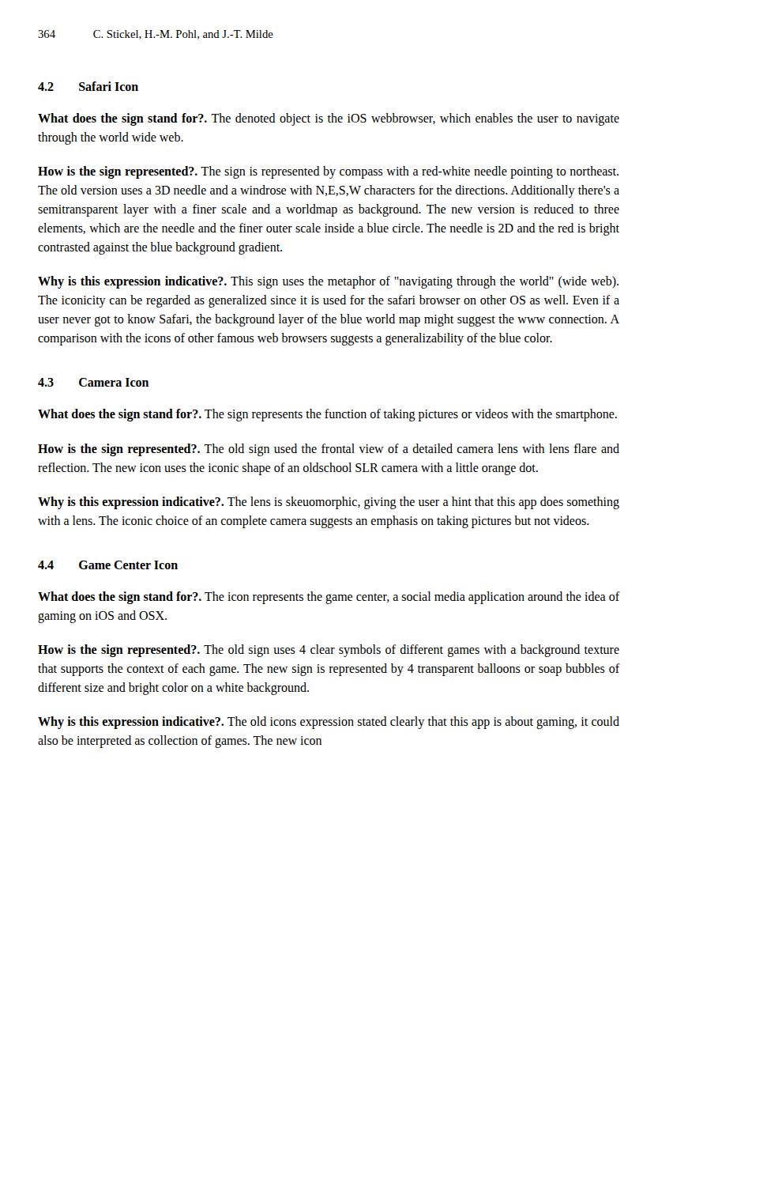364 C. Stickel, H.-M. Pohl, and J.-T. Milde
4.2 Safari Icon
What does the sign stand for?. The denoted object is the iOS webbrowser, which enables the user to navigate through the world wide web.
How is the sign represented?. The sign is represented by compass with a red-white needle pointing to northeast. The old version uses a 3D needle and a windrose with N,E,S,W characters for the directions. Additionally there's a semitransparent layer with a finer scale and a worldmap as background. The new version is reduced to three elements, which are the needle and the finer outer scale inside a blue circle. The needle is 2D and the red is bright contrasted against the blue background gradient.
Why is this expression indicative?. This sign uses the metaphor of "navigating through the world" (wide web). The iconicity can be regarded as generalized since it is used for the safari browser on other OS as well. Even if a user never got to know Safari, the background layer of the blue world map might suggest the www connection. A comparison with the icons of other famous web browsers suggests a generalizability of the blue color.
4.3 Camera Icon
What does the sign stand for?. The sign represents the function of taking pictures or videos with the smartphone.
How is the sign represented?. The old sign used the frontal view of a detailed camera lens with lens flare and reflection. The new icon uses the iconic shape of an oldschool SLR camera with a little orange dot.
Why is this expression indicative?. The lens is skeuomorphic, giving the user a hint that this app does something with a lens. The iconic choice of an complete camera suggests an emphasis on taking pictures but not videos.
4.4 Game Center Icon
What does the sign stand for?. The icon represents the game center, a social media application around the idea of gaming on iOS and OSX.
How is the sign represented?. The old sign uses 4 clear symbols of different games with a background texture that supports the context of each game. The new sign is represented by 4 transparent balloons or soap bubbles of different size and bright color on a white background.
Why is this expression indicative?. The old icons expression stated clearly that this app is about gaming, it could also be interpreted as collection of games. The new icon